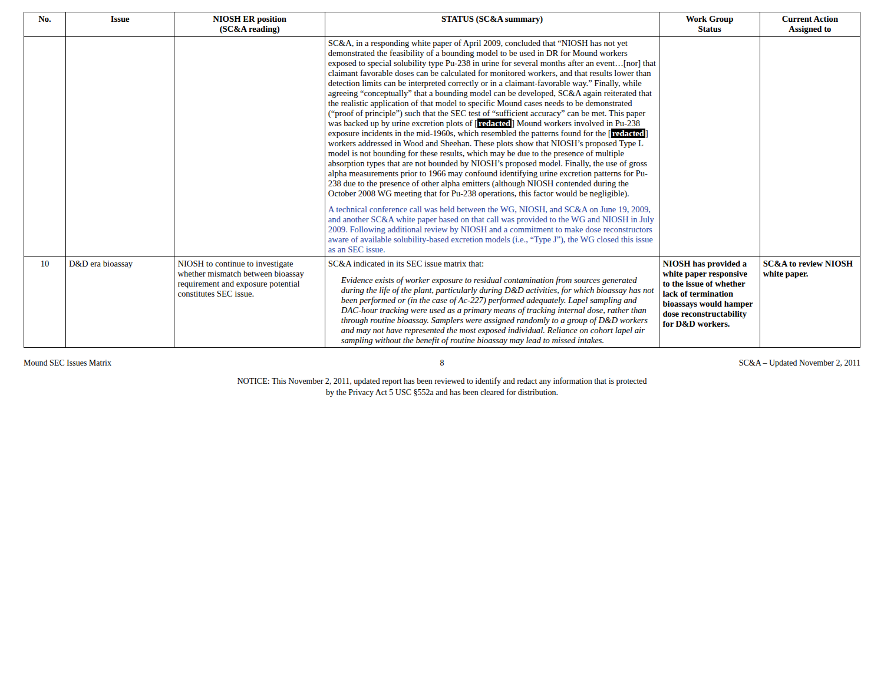| No. | Issue | NIOSH ER position (SC&A reading) | STATUS (SC&A summary) | Work Group Status | Current Action Assigned to |
| --- | --- | --- | --- | --- | --- |
| | | | SC&A, in a responding white paper of April 2009, concluded that “NIOSH has not yet demonstrated the feasibility of a bounding model to be used in DR for Mound workers exposed to special solubility type Pu-238 in urine for several months after an event…[nor] that claimant favorable doses can be calculated for monitored workers, and that results lower than detection limits can be interpreted correctly or in a claimant-favorable way.” Finally, while agreeing “conceptually” that a bounding model can be developed, SC&A again reiterated that the realistic application of that model to specific Mound cases needs to be demonstrated (“proof of principle”) such that the SEC test of “sufficient accuracy” can be met. This paper was backed up by urine excretion plots of [ redacted ] Mound workers involved in Pu-238 exposure incidents in the mid-1960s, which resembled the patterns found for the [ redacted ] workers addressed in Wood and Sheehan. These plots show that NIOSH’s proposed Type L model is not bounding for these results, which may be due to the presence of multiple absorption types that are not bounded by NIOSH’s proposed model. Finally, the use of gross alpha measurements prior to 1966 may confound identifying urine excretion patterns for Pu-238 due to the presence of other alpha emitters (although NIOSH contended during the October 2008 WG meeting that for Pu-238 operations, this factor would be negligible). A technical conference call was held between the WG, NIOSH, and SC&A on June 19, 2009, and another SC&A white paper based on that call was provided to the WG and NIOSH in July 2009. Following additional review by NIOSH and a commitment to make dose reconstructors aware of available solubility-based excretion models (i.e., “Type J”), the WG closed this issue as an SEC issue. | | |
| 10 | D&D era bioassay | NIOSH to continue to investigate whether mismatch between bioassay requirement and exposure potential constitutes SEC issue. | SC&A indicated in its SEC issue matrix that: Evidence exists of worker exposure to residual contamination from sources generated during the life of the plant, particularly during D&D activities, for which bioassay has not been performed or (in the case of Ac-227) performed adequately. Lapel sampling and DAC-hour tracking were used as a primary means of tracking internal dose, rather than through routine bioassay. Samplers were assigned randomly to a group of D&D workers and may not have represented the most exposed individual. Reliance on cohort lapel air sampling without the benefit of routine bioassay may lead to missed intakes. | NIOSH has provided a white paper responsive to the issue of whether lack of termination bioassays would hamper dose reconstructability for D&D workers. | SC&A to review NIOSH white paper. |
Mound SEC Issues Matrix 8 SC&A – Updated November 2, 2011
NOTICE: This November 2, 2011, updated report has been reviewed to identify and redact any information that is protected
by the Privacy Act 5 USC §552a and has been cleared for distribution.